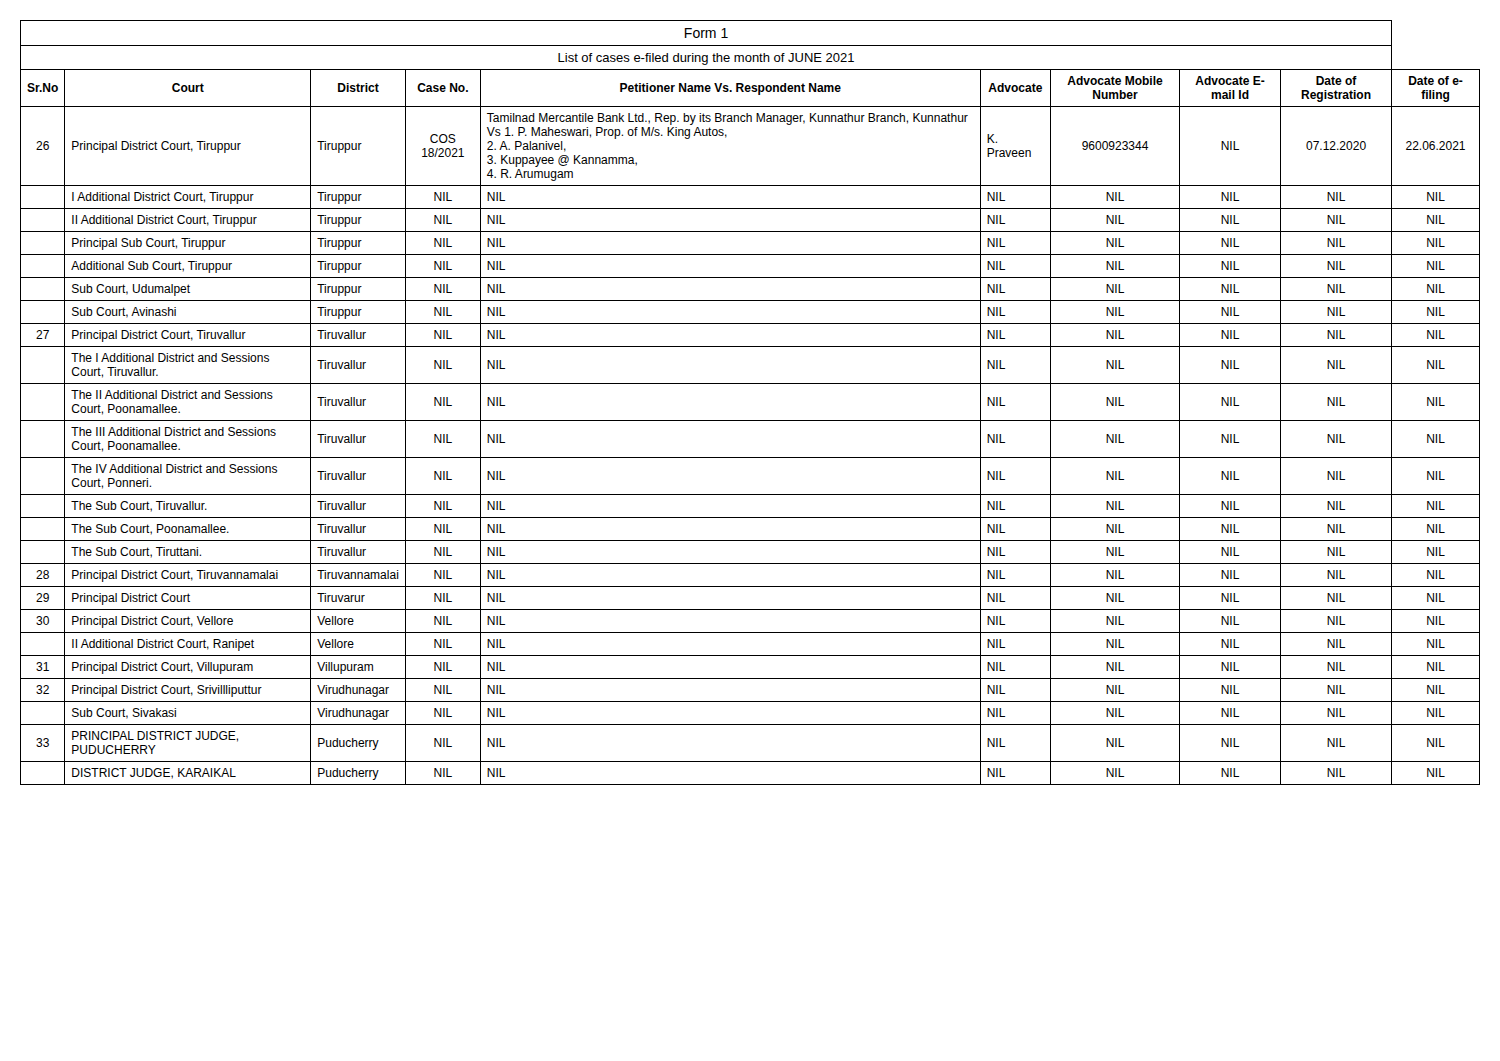| Form 1 |
| --- |
| List of cases e-filed during the month of JUNE 2021 |
| Sr.No | Court | District | Case No. | Petitioner Name Vs. Respondent Name | Advocate | Advocate Mobile Number | Advocate E-mail Id | Date of Registration | Date of e-filing |
| 26 | Principal District Court, Tiruppur | Tiruppur | COS 18/2021 | Tamilnad Mercantile Bank Ltd., Rep. by its Branch Manager, Kunnathur Branch, Kunnathur Vs 1. P. Maheswari, Prop. of M/s. King Autos, 2. A. Palanivel, 3. Kuppayee @ Kannamma, 4. R. Arumugam | K. Praveen | 9600923344 | NIL | 07.12.2020 | 22.06.2021 |
| | I Additional District Court, Tiruppur | Tiruppur | NIL | NIL | NIL | NIL | NIL | NIL | NIL |
| | II Additional District Court, Tiruppur | Tiruppur | NIL | NIL | NIL | NIL | NIL | NIL | NIL |
| | Principal Sub Court, Tiruppur | Tiruppur | NIL | NIL | NIL | NIL | NIL | NIL | NIL |
| | Additional Sub Court, Tiruppur | Tiruppur | NIL | NIL | NIL | NIL | NIL | NIL | NIL |
| | Sub Court, Udumalpet | Tiruppur | NIL | NIL | NIL | NIL | NIL | NIL | NIL |
| | Sub Court, Avinashi | Tiruppur | NIL | NIL | NIL | NIL | NIL | NIL | NIL |
| 27 | Principal District Court, Tiruvallur | Tiruvallur | NIL | NIL | NIL | NIL | NIL | NIL | NIL |
| | The I Additional District and Sessions Court, Tiruvallur. | Tiruvallur | NIL | NIL | NIL | NIL | NIL | NIL | NIL |
| | The II Additional District and Sessions Court, Poonamallee. | Tiruvallur | NIL | NIL | NIL | NIL | NIL | NIL | NIL |
| | The III Additional District and Sessions Court, Poonamallee. | Tiruvallur | NIL | NIL | NIL | NIL | NIL | NIL | NIL |
| | The IV Additional District and Sessions Court, Ponneri. | Tiruvallur | NIL | NIL | NIL | NIL | NIL | NIL | NIL |
| | The Sub Court, Tiruvallur. | Tiruvallur | NIL | NIL | NIL | NIL | NIL | NIL | NIL |
| | The Sub Court, Poonamallee. | Tiruvallur | NIL | NIL | NIL | NIL | NIL | NIL | NIL |
| | The Sub Court, Tiruttani. | Tiruvallur | NIL | NIL | NIL | NIL | NIL | NIL | NIL |
| 28 | Principal District Court, Tiruvannamalai | Tiruvannamalai | NIL | NIL | NIL | NIL | NIL | NIL | NIL |
| 29 | Principal District Court | Tiruvarur | NIL | NIL | NIL | NIL | NIL | NIL | NIL |
| 30 | Principal District Court, Vellore | Vellore | NIL | NIL | NIL | NIL | NIL | NIL | NIL |
| | II Additional District Court, Ranipet | Vellore | NIL | NIL | NIL | NIL | NIL | NIL | NIL |
| 31 | Principal District Court, Villupuram | Villupuram | NIL | NIL | NIL | NIL | NIL | NIL | NIL |
| 32 | Principal District Court, Srivillliputtur | Virudhunagar | NIL | NIL | NIL | NIL | NIL | NIL | NIL |
| | Sub Court, Sivakasi | Virudhunagar | NIL | NIL | NIL | NIL | NIL | NIL | NIL |
| 33 | PRINCIPAL DISTRICT JUDGE, PUDUCHERRY | Puducherry | NIL | NIL | NIL | NIL | NIL | NIL | NIL |
| | DISTRICT JUDGE, KARAIKAL | Puducherry | NIL | NIL | NIL | NIL | NIL | NIL | NIL |